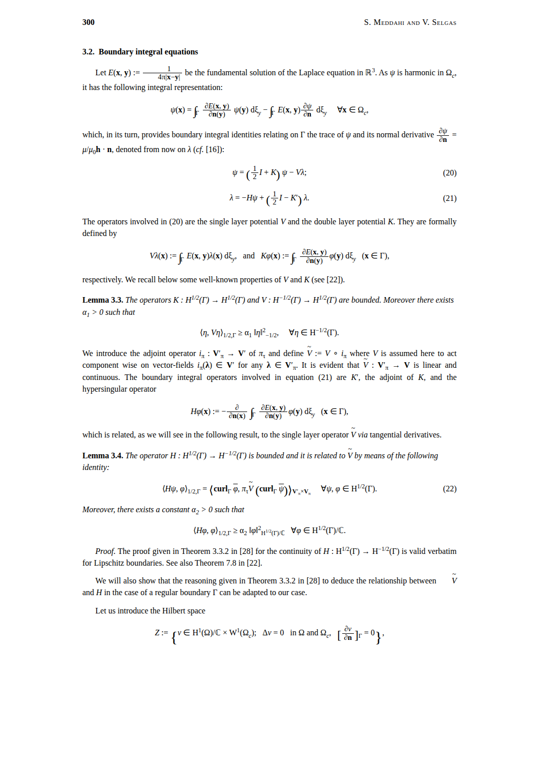300 S. Meddahi and V. Selgas
3.2. Boundary integral equations
Let E(x, y) := 14π|x−y| be the fundamental solution of the Laplace equation in ℝ3. As ψ is harmonic in Ωc, it has the following integral representation:
ψ(x) = ∫Γ ∂E(x, y)∂n(y) ψ(y) dξy − ∫Γ E(x, y)∂ψ∂n dξy ∀x ∈ Ωc,
which, in its turn, provides boundary integral identities relating on Γ the trace of ψ and its normal derivative ∂ψ∂n = μ/μ0h · n, denoted from now on λ (cf. [16]):
ψ = (12 I + K) ψ − Vλ;
(20)
λ = −Hψ + (12 I − K′) λ.
(21)
The operators involved in (20) are the single layer potential V and the double layer potential K. They are formally defined by
Vλ(x) := ∫Γ E(x, y)λ(x) dξy, and Kφ(x) := ∫Γ ∂E(x, y)∂n(y) φ(y) dξy (x ∈ Γ),
respectively. We recall below some well-known properties of V and K (see [22]).
Lemma 3.3. The operators K : H1/2(Γ) → H1/2(Γ) and V : H−1/2(Γ) → H1/2(Γ) are bounded. Moreover there exists α1 > 0 such that
⟨η, Vη⟩1/2,Γ ≥ α1 ‖η‖2−1/2, ∀η ∈ H−1/2(Γ).
We introduce the adjoint operator iπ : V′π → V′ of πτ and define ~V := V ∘ iπ where V is assumed here to act component wise on vector-fields iπ(λ) ∈ V′ for any λ ∈ V′π. It is evident that ~V : V′π → V is linear and continuous. The boundary integral operators involved in equation (21) are K′, the adjoint of K, and the hypersingular operator
Hφ(x) := −∂∂n(x) ∫Γ ∂E(x, y)∂n(y) φ(y) dξy (x ∈ Γ),
which is related, as we will see in the following result, to the single layer operator ~V via tangential derivatives.
Lemma 3.4. The operator H : H1/2(Γ) → H−1/2(Γ) is bounded and it is related to ~V by means of the following identity:
⟨Hψ, φ⟩1/2,Γ = ⟨curlΓ φ, πτ~V (curlΓ ψ)⟩V′π×Vπ ∀ψ, φ ∈ H1/2(Γ).
(22)
Moreover, there exists a constant α2 > 0 such that
⟨Hφ, φ⟩1/2,Γ ≥ α2 ‖φ‖2H1/2(Γ)/ℂ ∀φ ∈ H1/2(Γ)/ℂ.
Proof. The proof given in Theorem 3.3.2 in [28] for the continuity of H : H1/2(Γ) → H−1/2(Γ) is valid verbatim for Lipschitz boundaries. See also Theorem 7.8 in [22].
We will also show that the reasoning given in Theorem 3.3.2 in [28] to deduce the relationship between ~V and H in the case of a regular boundary Γ can be adapted to our case.
Let us introduce the Hilbert space
Z := {v ∈ H1(Ω)/ℂ × W1(Ωc); Δv = 0 in Ω and Ωc, [∂v∂n]Γ = 0},